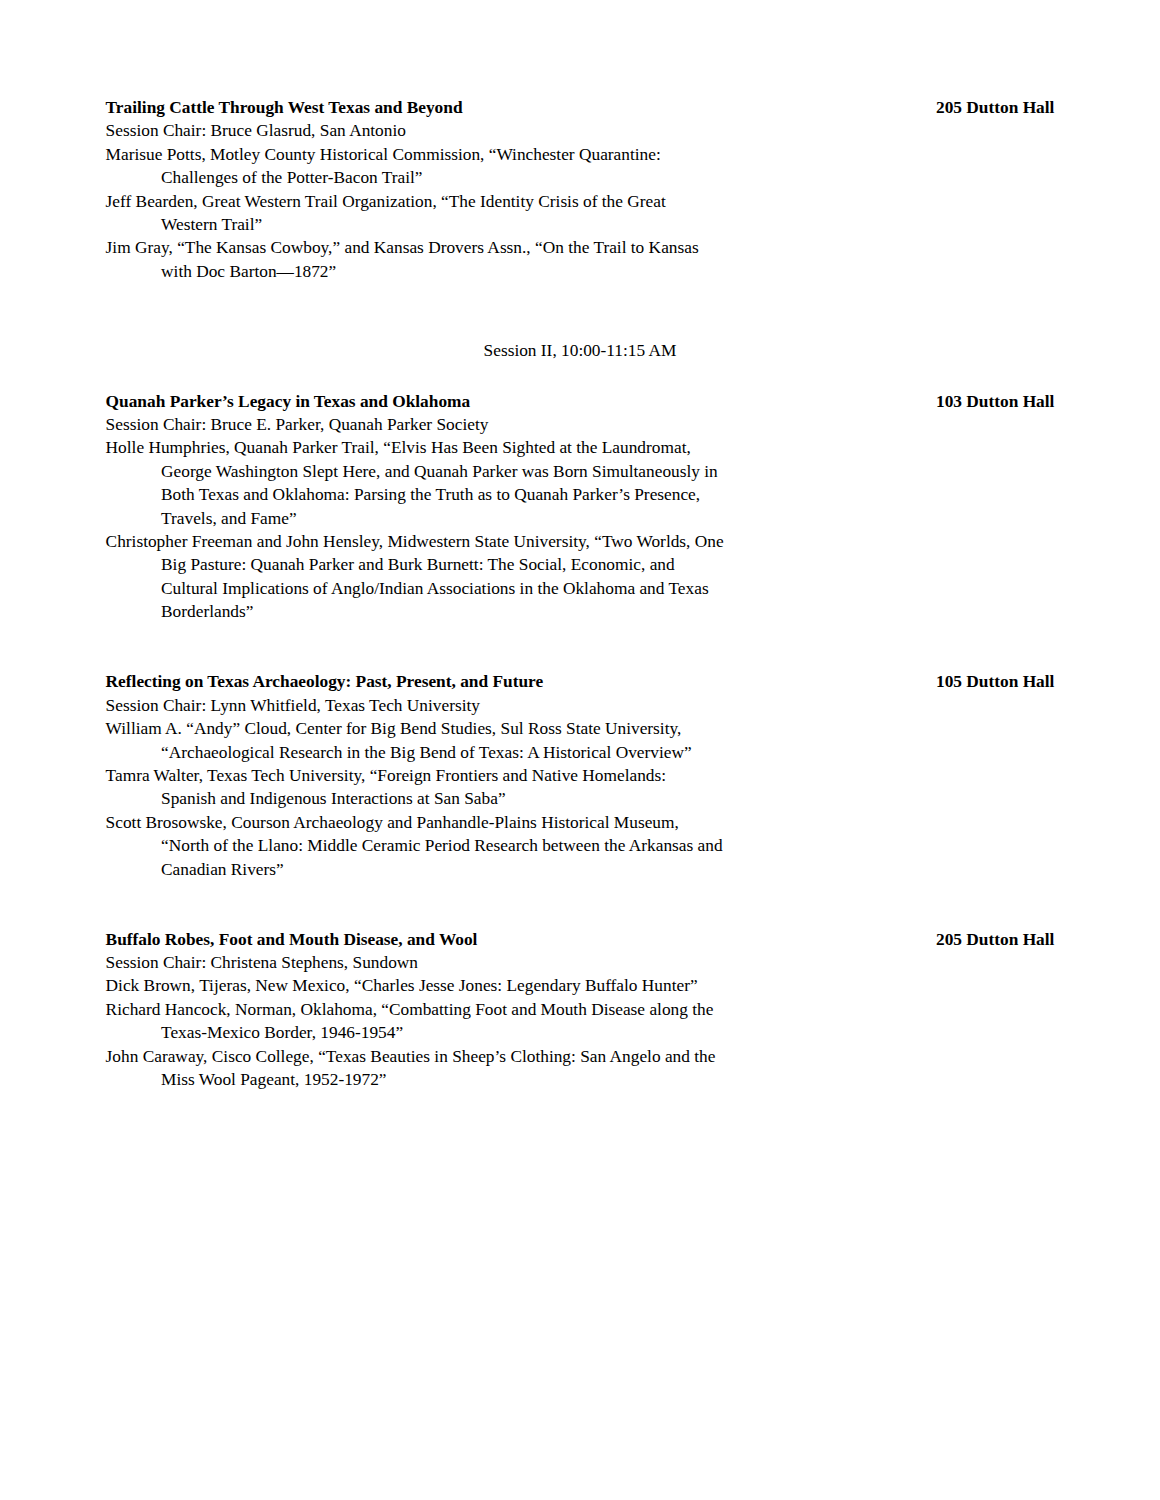Trailing Cattle Through West Texas and Beyond 205 Dutton Hall
Session Chair: Bruce Glasrud, San Antonio
Marisue Potts, Motley County Historical Commission, “Winchester Quarantine: Challenges of the Potter-Bacon Trail”
Jeff Bearden, Great Western Trail Organization, “The Identity Crisis of the Great Western Trail”
Jim Gray, “The Kansas Cowboy,” and Kansas Drovers Assn., “On the Trail to Kansas with Doc Barton—1872”
Session II, 10:00-11:15 AM
Quanah Parker’s Legacy in Texas and Oklahoma 103 Dutton Hall
Session Chair: Bruce E. Parker, Quanah Parker Society
Holle Humphries, Quanah Parker Trail, “Elvis Has Been Sighted at the Laundromat, George Washington Slept Here, and Quanah Parker was Born Simultaneously in Both Texas and Oklahoma: Parsing the Truth as to Quanah Parker’s Presence, Travels, and Fame”
Christopher Freeman and John Hensley, Midwestern State University, “Two Worlds, One Big Pasture: Quanah Parker and Burk Burnett: The Social, Economic, and Cultural Implications of Anglo/Indian Associations in the Oklahoma and Texas Borderlands”
Reflecting on Texas Archaeology: Past, Present, and Future 105 Dutton Hall
Session Chair: Lynn Whitfield, Texas Tech University
William A. “Andy” Cloud, Center for Big Bend Studies, Sul Ross State University, “Archaeological Research in the Big Bend of Texas: A Historical Overview”
Tamra Walter, Texas Tech University, “Foreign Frontiers and Native Homelands: Spanish and Indigenous Interactions at San Saba”
Scott Brosowske, Courson Archaeology and Panhandle-Plains Historical Museum, “North of the Llano: Middle Ceramic Period Research between the Arkansas and Canadian Rivers”
Buffalo Robes, Foot and Mouth Disease, and Wool 205 Dutton Hall
Session Chair: Christena Stephens, Sundown
Dick Brown, Tijeras, New Mexico, “Charles Jesse Jones: Legendary Buffalo Hunter”
Richard Hancock, Norman, Oklahoma, “Combatting Foot and Mouth Disease along the Texas-Mexico Border, 1946-1954”
John Caraway, Cisco College, “Texas Beauties in Sheep’s Clothing: San Angelo and the Miss Wool Pageant, 1952-1972”